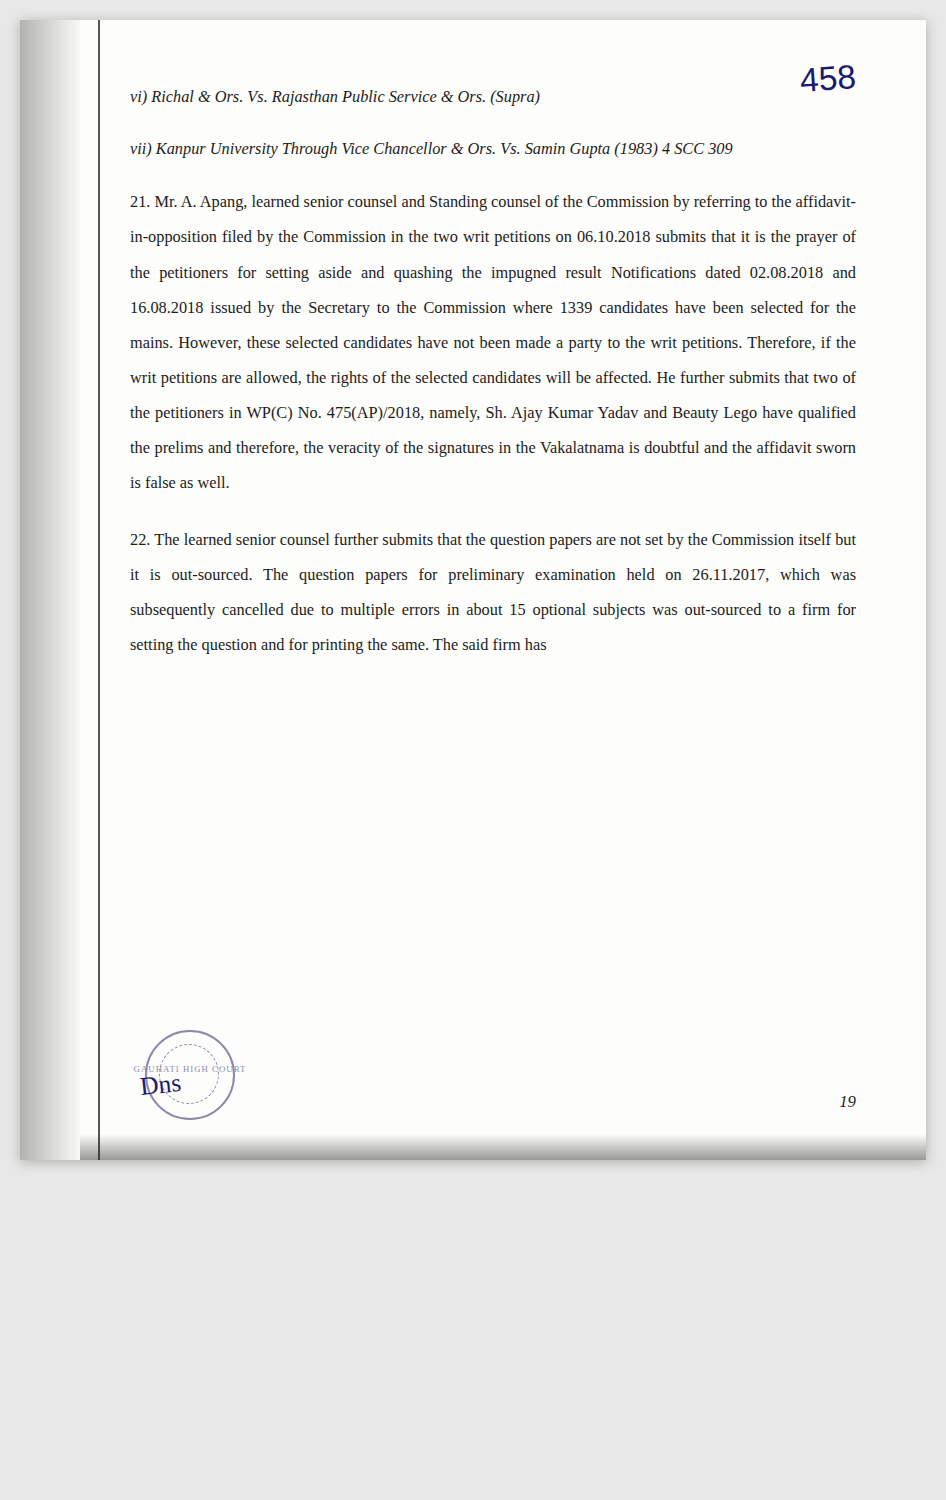458
vi) Richal & Ors. Vs. Rajasthan Public Service & Ors. (Supra)
vii) Kanpur University Through Vice Chancellor & Ors. Vs. Samin Gupta (1983) 4 SCC 309
21. Mr. A. Apang, learned senior counsel and Standing counsel of the Commission by referring to the affidavit-in-opposition filed by the Commission in the two writ petitions on 06.10.2018 submits that it is the prayer of the petitioners for setting aside and quashing the impugned result Notifications dated 02.08.2018 and 16.08.2018 issued by the Secretary to the Commission where 1339 candidates have been selected for the mains. However, these selected candidates have not been made a party to the writ petitions. Therefore, if the writ petitions are allowed, the rights of the selected candidates will be affected. He further submits that two of the petitioners in WP(C) No. 475(AP)/2018, namely, Sh. Ajay Kumar Yadav and Beauty Lego have qualified the prelims and therefore, the veracity of the signatures in the Vakalatnama is doubtful and the affidavit sworn is false as well.
22. The learned senior counsel further submits that the question papers are not set by the Commission itself but it is out-sourced. The question papers for preliminary examination held on 26.11.2017, which was subsequently cancelled due to multiple errors in about 15 optional subjects was out-sourced to a firm for setting the question and for printing the same. The said firm has
GAUHATI HIGH COURT
Dns
19